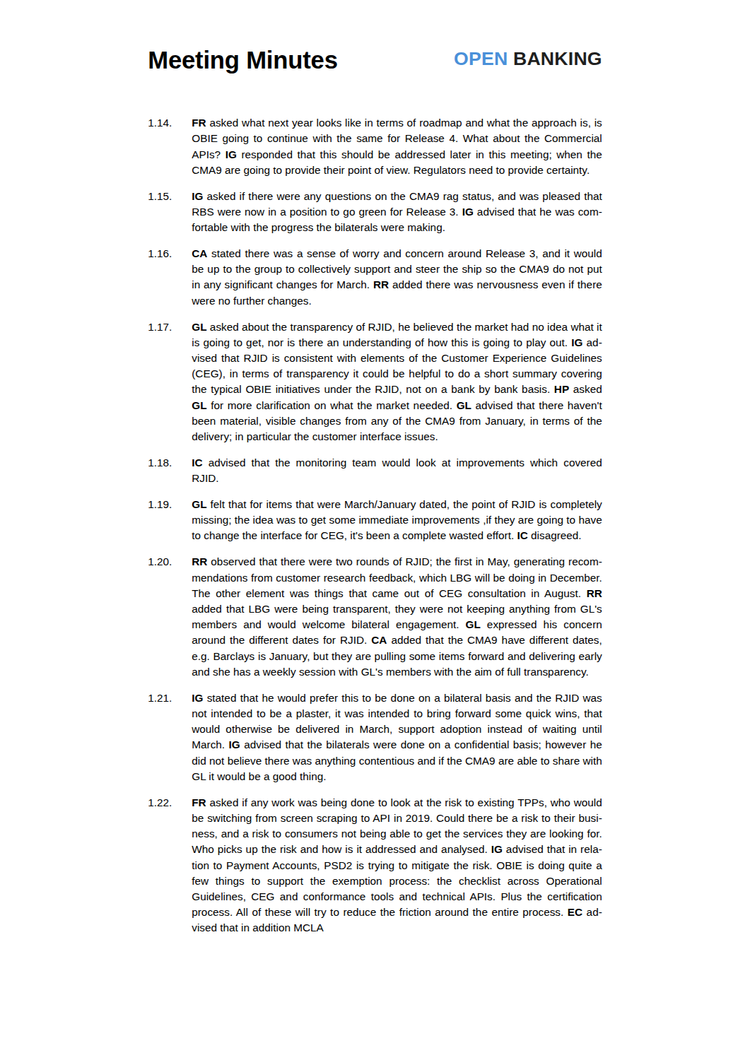Meeting Minutes
OPEN BANKING
1.14. FR asked what next year looks like in terms of roadmap and what the approach is, is OBIE going to continue with the same for Release 4. What about the Commercial APIs? IG responded that this should be addressed later in this meeting; when the CMA9 are going to provide their point of view. Regulators need to provide certainty.
1.15. IG asked if there were any questions on the CMA9 rag status, and was pleased that RBS were now in a position to go green for Release 3. IG advised that he was comfortable with the progress the bilaterals were making.
1.16. CA stated there was a sense of worry and concern around Release 3, and it would be up to the group to collectively support and steer the ship so the CMA9 do not put in any significant changes for March. RR added there was nervousness even if there were no further changes.
1.17. GL asked about the transparency of RJID, he believed the market had no idea what it is going to get, nor is there an understanding of how this is going to play out. IG advised that RJID is consistent with elements of the Customer Experience Guidelines (CEG), in terms of transparency it could be helpful to do a short summary covering the typical OBIE initiatives under the RJID, not on a bank by bank basis. HP asked GL for more clarification on what the market needed. GL advised that there haven't been material, visible changes from any of the CMA9 from January, in terms of the delivery; in particular the customer interface issues.
1.18. IC advised that the monitoring team would look at improvements which covered RJID.
1.19. GL felt that for items that were March/January dated, the point of RJID is completely missing; the idea was to get some immediate improvements ,if they are going to have to change the interface for CEG, it's been a complete wasted effort. IC disagreed.
1.20. RR observed that there were two rounds of RJID; the first in May, generating recommendations from customer research feedback, which LBG will be doing in December. The other element was things that came out of CEG consultation in August. RR added that LBG were being transparent, they were not keeping anything from GL's members and would welcome bilateral engagement. GL expressed his concern around the different dates for RJID. CA added that the CMA9 have different dates, e.g. Barclays is January, but they are pulling some items forward and delivering early and she has a weekly session with GL's members with the aim of full transparency.
1.21. IG stated that he would prefer this to be done on a bilateral basis and the RJID was not intended to be a plaster, it was intended to bring forward some quick wins, that would otherwise be delivered in March, support adoption instead of waiting until March. IG advised that the bilaterals were done on a confidential basis; however he did not believe there was anything contentious and if the CMA9 are able to share with GL it would be a good thing.
1.22. FR asked if any work was being done to look at the risk to existing TPPs, who would be switching from screen scraping to API in 2019. Could there be a risk to their business, and a risk to consumers not being able to get the services they are looking for. Who picks up the risk and how is it addressed and analysed. IG advised that in relation to Payment Accounts, PSD2 is trying to mitigate the risk. OBIE is doing quite a few things to support the exemption process: the checklist across Operational Guidelines, CEG and conformance tools and technical APIs. Plus the certification process. All of these will try to reduce the friction around the entire process. EC advised that in addition MCLA